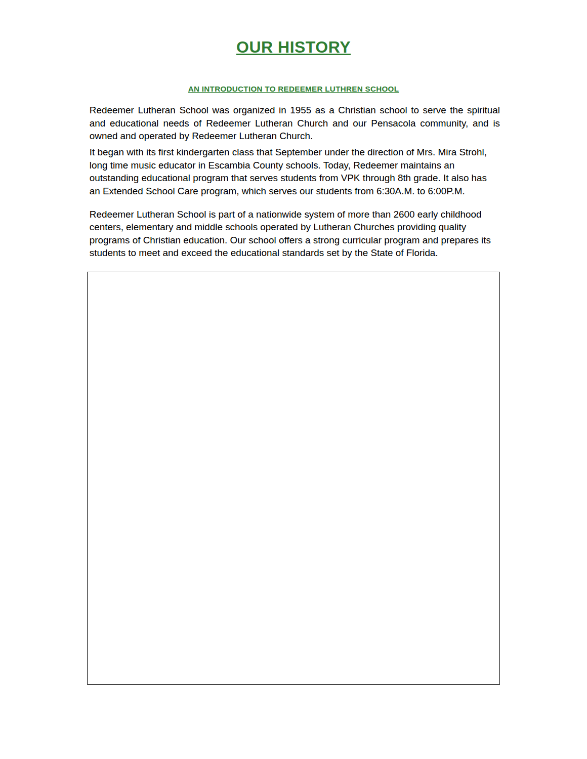OUR HISTORY
AN INTRODUCTION TO REDEEMER LUTHREN SCHOOL
Redeemer Lutheran School was organized in 1955 as a Christian school to serve the spiritual and educational needs of Redeemer Lutheran Church and our Pensacola community, and is owned and operated by Redeemer Lutheran Church.
It began with its first kindergarten class that September under the direction of Mrs. Mira Strohl, long time music educator in Escambia County schools. Today, Redeemer maintains an outstanding educational program that serves students from VPK through 8th grade. It also has an Extended School Care program, which serves our students from 6:30A.M. to 6:00P.M.
Redeemer Lutheran School is part of a nationwide system of more than 2600 early childhood centers, elementary and middle schools operated by Lutheran Churches providing quality programs of Christian education. Our school offers a strong curricular program and prepares its students to meet and exceed the educational standards set by the State of Florida.